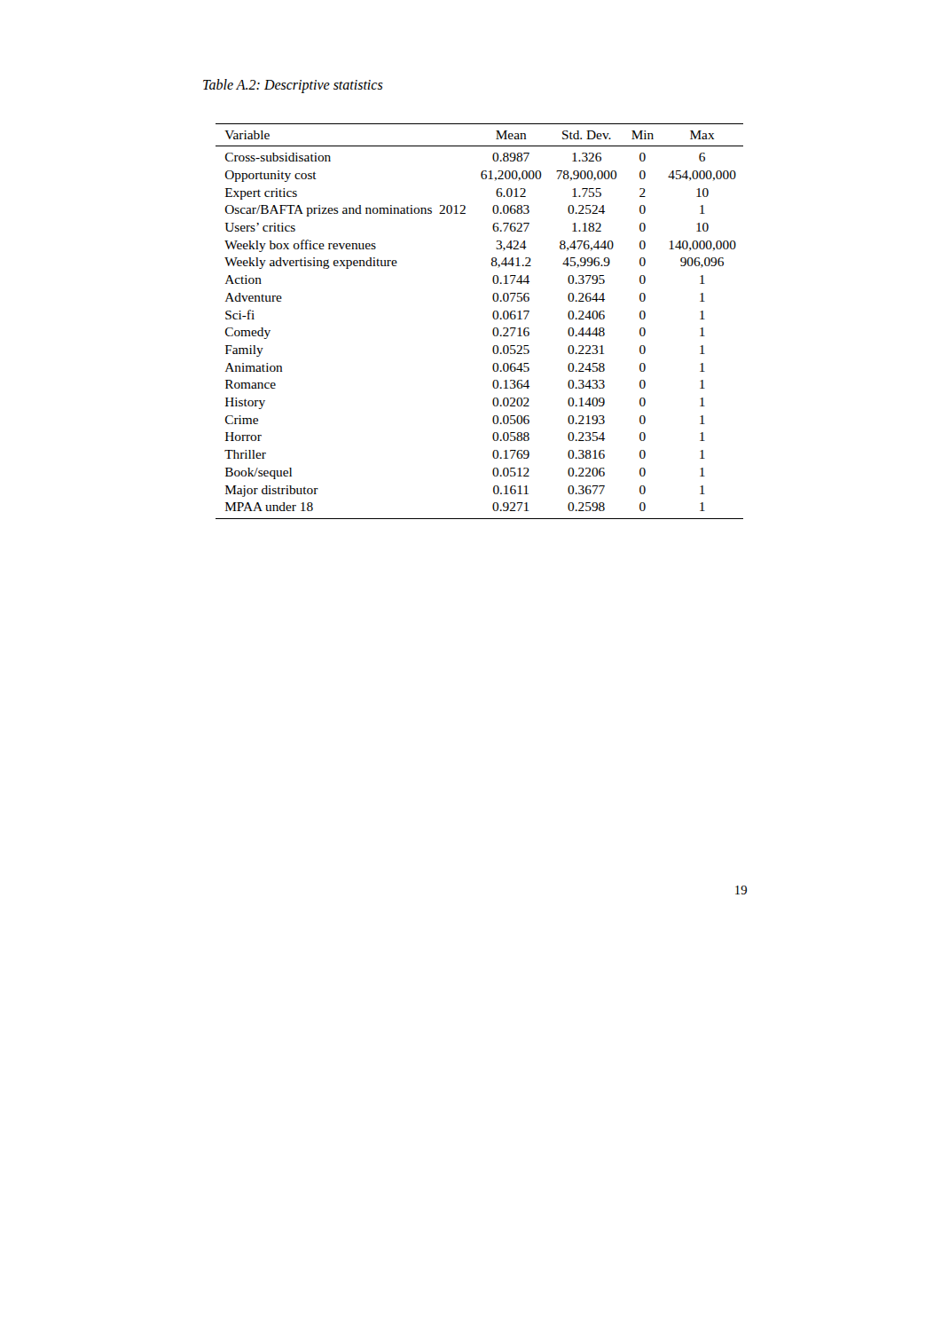Table A.2: Descriptive statistics
| Variable | Mean | Std. Dev. | Min | Max |
| --- | --- | --- | --- | --- |
| Cross-subsidisation | 0.8987 | 1.326 | 0 | 6 |
| Opportunity cost | 61,200,000 | 78,900,000 | 0 | 454,000,000 |
| Expert critics | 6.012 | 1.755 | 2 | 10 |
| Oscar/BAFTA prizes and nominations 2012 | 0.0683 | 0.2524 | 0 | 1 |
| Users’ critics | 6.7627 | 1.182 | 0 | 10 |
| Weekly box office revenues | 3,424 | 8,476,440 | 0 | 140,000,000 |
| Weekly advertising expenditure | 8,441.2 | 45,996.9 | 0 | 906,096 |
| Action | 0.1744 | 0.3795 | 0 | 1 |
| Adventure | 0.0756 | 0.2644 | 0 | 1 |
| Sci-fi | 0.0617 | 0.2406 | 0 | 1 |
| Comedy | 0.2716 | 0.4448 | 0 | 1 |
| Family | 0.0525 | 0.2231 | 0 | 1 |
| Animation | 0.0645 | 0.2458 | 0 | 1 |
| Romance | 0.1364 | 0.3433 | 0 | 1 |
| History | 0.0202 | 0.1409 | 0 | 1 |
| Crime | 0.0506 | 0.2193 | 0 | 1 |
| Horror | 0.0588 | 0.2354 | 0 | 1 |
| Thriller | 0.1769 | 0.3816 | 0 | 1 |
| Book/sequel | 0.0512 | 0.2206 | 0 | 1 |
| Major distributor | 0.1611 | 0.3677 | 0 | 1 |
| MPAA under 18 | 0.9271 | 0.2598 | 0 | 1 |
19